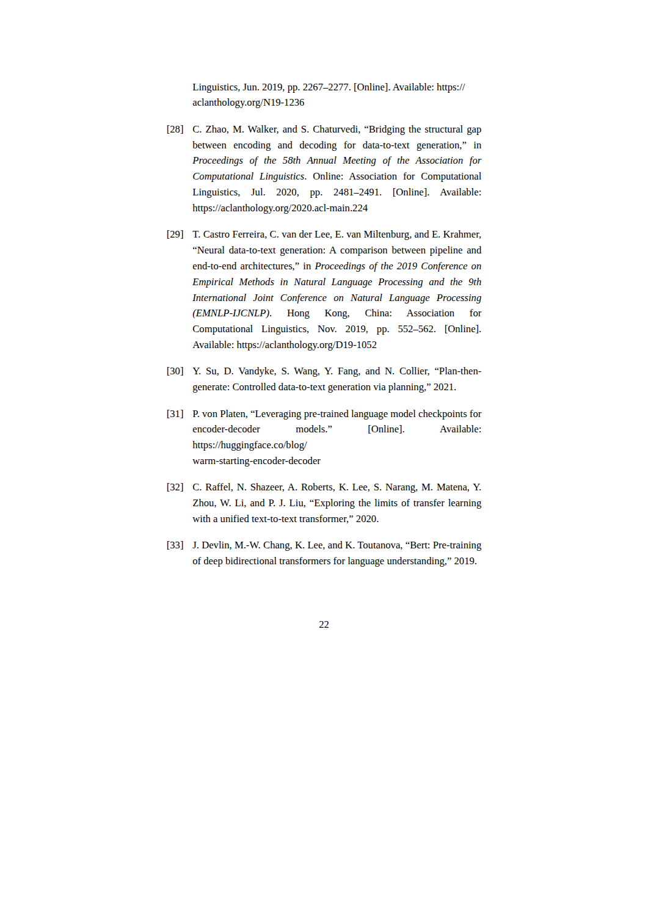Linguistics, Jun. 2019, pp. 2267–2277. [Online]. Available: https://
aclanthology.org/N19-1236
[28] C. Zhao, M. Walker, and S. Chaturvedi, “Bridging the structural gap between encoding and decoding for data-to-text generation,” in Proceedings of the 58th Annual Meeting of the Association for Computational Linguistics. Online: Association for Computational Linguistics, Jul. 2020, pp. 2481–2491. [Online]. Available: https://aclanthology.org/2020.acl-main.224
[29] T. Castro Ferreira, C. van der Lee, E. van Miltenburg, and E. Krahmer, “Neural data-to-text generation: A comparison between pipeline and end-to-end architectures,” in Proceedings of the 2019 Conference on Empirical Methods in Natural Language Processing and the 9th International Joint Conference on Natural Language Processing (EMNLP-IJCNLP). Hong Kong, China: Association for Computational Linguistics, Nov. 2019, pp. 552–562. [Online]. Available: https://aclanthology.org/D19-1052
[30] Y. Su, D. Vandyke, S. Wang, Y. Fang, and N. Collier, “Plan-then-generate: Controlled data-to-text generation via planning,” 2021.
[31] P. von Platen, “Leveraging pre-trained language model checkpoints for encoder-decoder models.” [Online]. Available: https://huggingface.co/blog/
warm-starting-encoder-decoder
[32] C. Raffel, N. Shazeer, A. Roberts, K. Lee, S. Narang, M. Matena, Y. Zhou, W. Li, and P. J. Liu, “Exploring the limits of transfer learning with a unified text-to-text transformer,” 2020.
[33] J. Devlin, M.-W. Chang, K. Lee, and K. Toutanova, “Bert: Pre-training of deep bidirectional transformers for language understanding,” 2019.
22